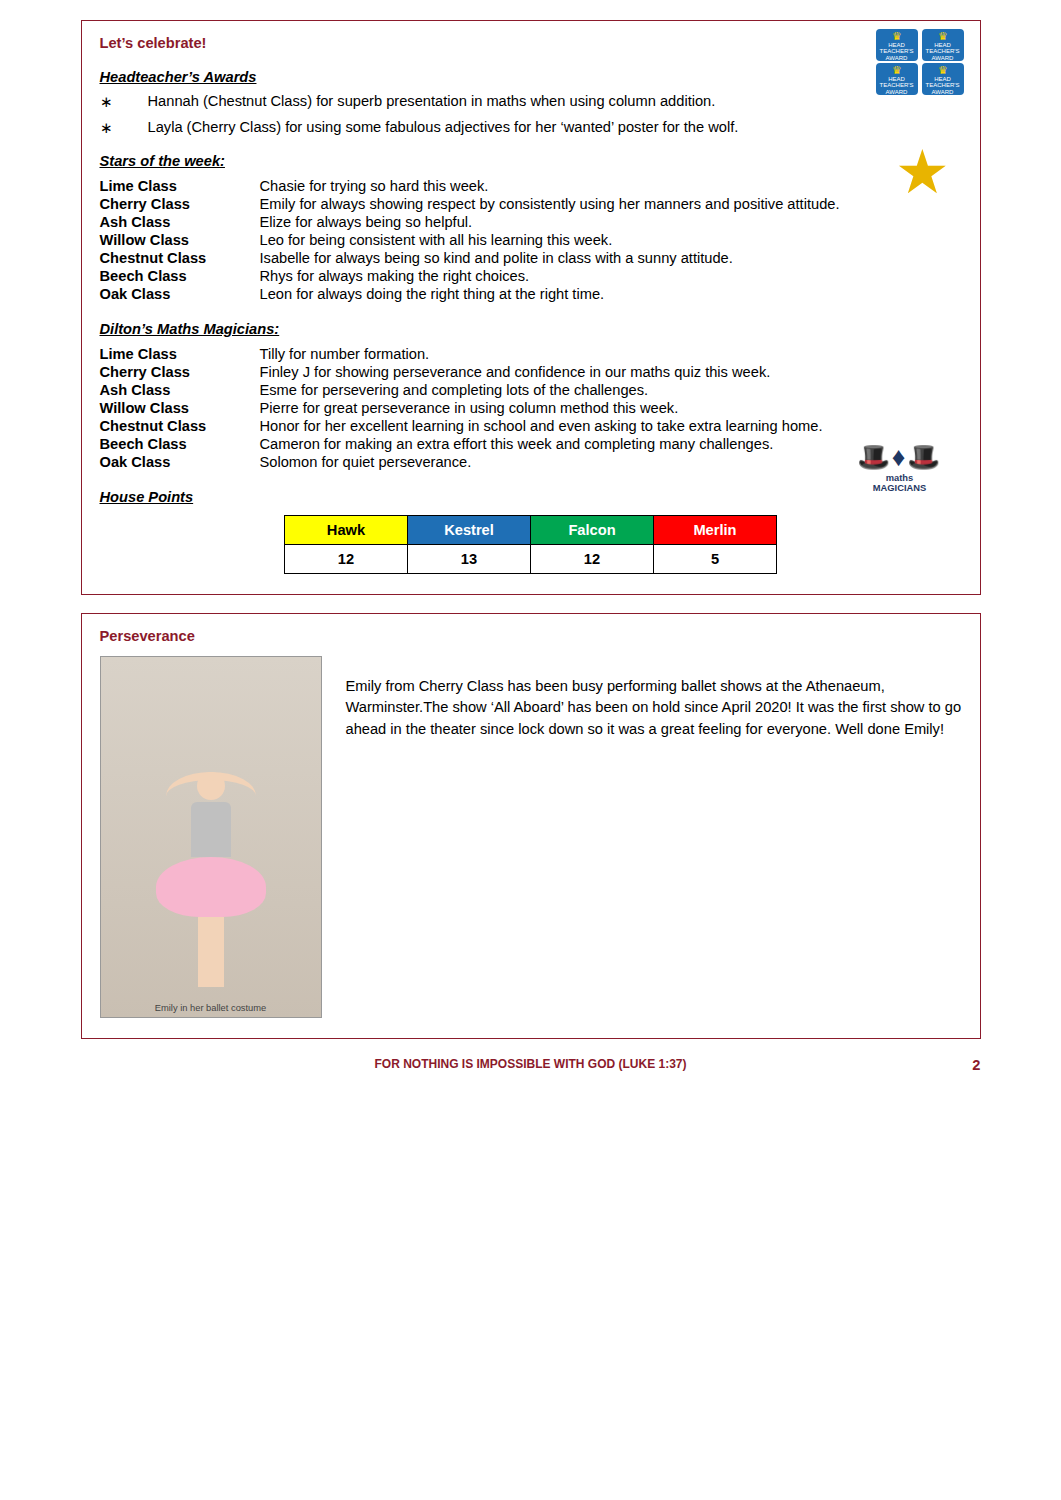♛HEAD
TEACHER'S
AWARD
♛HEAD
TEACHER'S
AWARD
♛HEAD
TEACHER'S
AWARD
♛HEAD
TEACHER'S
AWARD
Let’s celebrate!
Headteacher’s Awards
Hannah (Chestnut Class) for superb presentation in maths when using column addition.
Layla (Cherry Class) for using some fabulous adjectives for her ‘wanted’ poster for the wolf.
★
Stars of the week:
| Lime Class | Chasie for trying so hard this week. |
| Cherry Class | Emily for always showing respect by consistently using her manners and positive attitude. |
| Ash Class | Elize for always being so helpful. |
| Willow Class | Leo for being consistent with all his learning this week. |
| Chestnut Class | Isabelle for always being so kind and polite in class with a sunny attitude. |
| Beech Class | Rhys for always making the right choices. |
| Oak Class | Leon for always doing the right thing at the right time. |
🎩♦🎩
maths
MAGICIANS
Dilton’s Maths Magicians:
| Lime Class | Tilly for number formation. |
| Cherry Class | Finley J for showing perseverance and confidence in our maths quiz this week. |
| Ash Class | Esme for persevering and completing lots of the challenges. |
| Willow Class | Pierre for great perseverance in using column method this week. |
| Chestnut Class | Honor for her excellent learning in school and even asking to take extra learning home. |
| Beech Class | Cameron for making an extra effort this week and completing many challenges. |
| Oak Class | Solomon for quiet perseverance. |
House Points
| Hawk | Kestrel | Falcon | Merlin |
| --- | --- | --- | --- |
| 12 | 13 | 12 | 5 |
Perseverance
Emily in her ballet costume
Emily from Cherry Class has been busy performing ballet shows at the Athenaeum, Warminster.The show ‘All Aboard’ has been on hold since April 2020! It was the first show to go ahead in the theater since lock down so it was a great feeling for everyone. Well done Emily!
FOR NOTHING IS IMPOSSIBLE WITH GOD (LUKE 1:37) 2